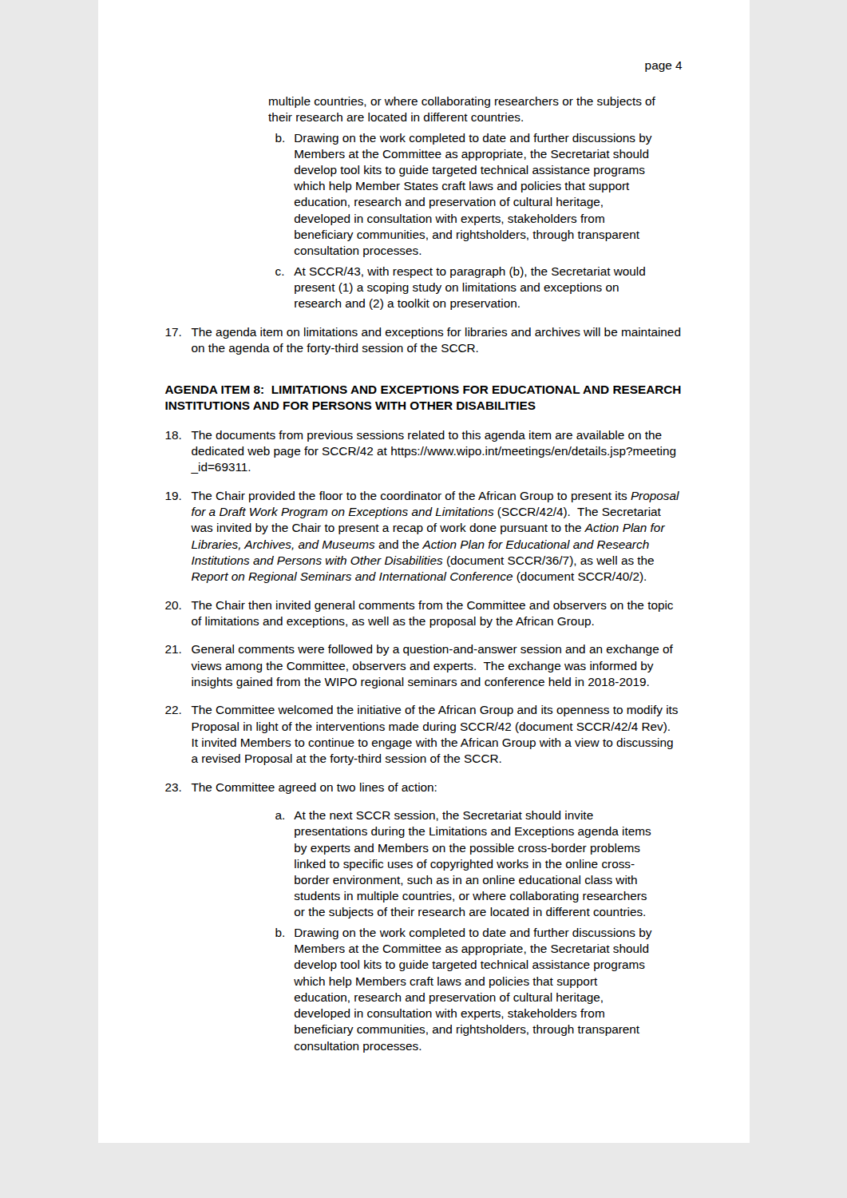page 4
multiple countries, or where collaborating researchers or the subjects of their research are located in different countries.
b. Drawing on the work completed to date and further discussions by Members at the Committee as appropriate, the Secretariat should develop tool kits to guide targeted technical assistance programs which help Member States craft laws and policies that support education, research and preservation of cultural heritage, developed in consultation with experts, stakeholders from beneficiary communities, and rightsholders, through transparent consultation processes.
c. At SCCR/43, with respect to paragraph (b), the Secretariat would present (1) a scoping study on limitations and exceptions on research and (2) a toolkit on preservation.
17.
The agenda item on limitations and exceptions for libraries and archives will be maintained on the agenda of the forty-third session of the SCCR.
Agenda Item 8: Limitations and Exceptions for Educational and Research Institutions and for Persons with Other Disabilities
18.
The documents from previous sessions related to this agenda item are available on the dedicated web page for SCCR/42 at https://www.wipo.int/meetings/en/details.jsp?meeting_id=69311.
19.
The Chair provided the floor to the coordinator of the African Group to present its Proposal for a Draft Work Program on Exceptions and Limitations (SCCR/42/4). The Secretariat was invited by the Chair to present a recap of work done pursuant to the Action Plan for Libraries, Archives, and Museums and the Action Plan for Educational and Research Institutions and Persons with Other Disabilities (document SCCR/36/7), as well as the Report on Regional Seminars and International Conference (document SCCR/40/2).
20.
The Chair then invited general comments from the Committee and observers on the topic of limitations and exceptions, as well as the proposal by the African Group.
21.
General comments were followed by a question-and-answer session and an exchange of views among the Committee, observers and experts. The exchange was informed by insights gained from the WIPO regional seminars and conference held in 2018-2019.
22.
The Committee welcomed the initiative of the African Group and its openness to modify its Proposal in light of the interventions made during SCCR/42 (document SCCR/42/4 Rev). It invited Members to continue to engage with the African Group with a view to discussing a revised Proposal at the forty-third session of the SCCR.
23.
The Committee agreed on two lines of action:
a. At the next SCCR session, the Secretariat should invite presentations during the Limitations and Exceptions agenda items by experts and Members on the possible cross-border problems linked to specific uses of copyrighted works in the online cross-border environment, such as in an online educational class with students in multiple countries, or where collaborating researchers or the subjects of their research are located in different countries.
b. Drawing on the work completed to date and further discussions by Members at the Committee as appropriate, the Secretariat should develop tool kits to guide targeted technical assistance programs which help Members craft laws and policies that support education, research and preservation of cultural heritage, developed in consultation with experts, stakeholders from beneficiary communities, and rightsholders, through transparent consultation processes.